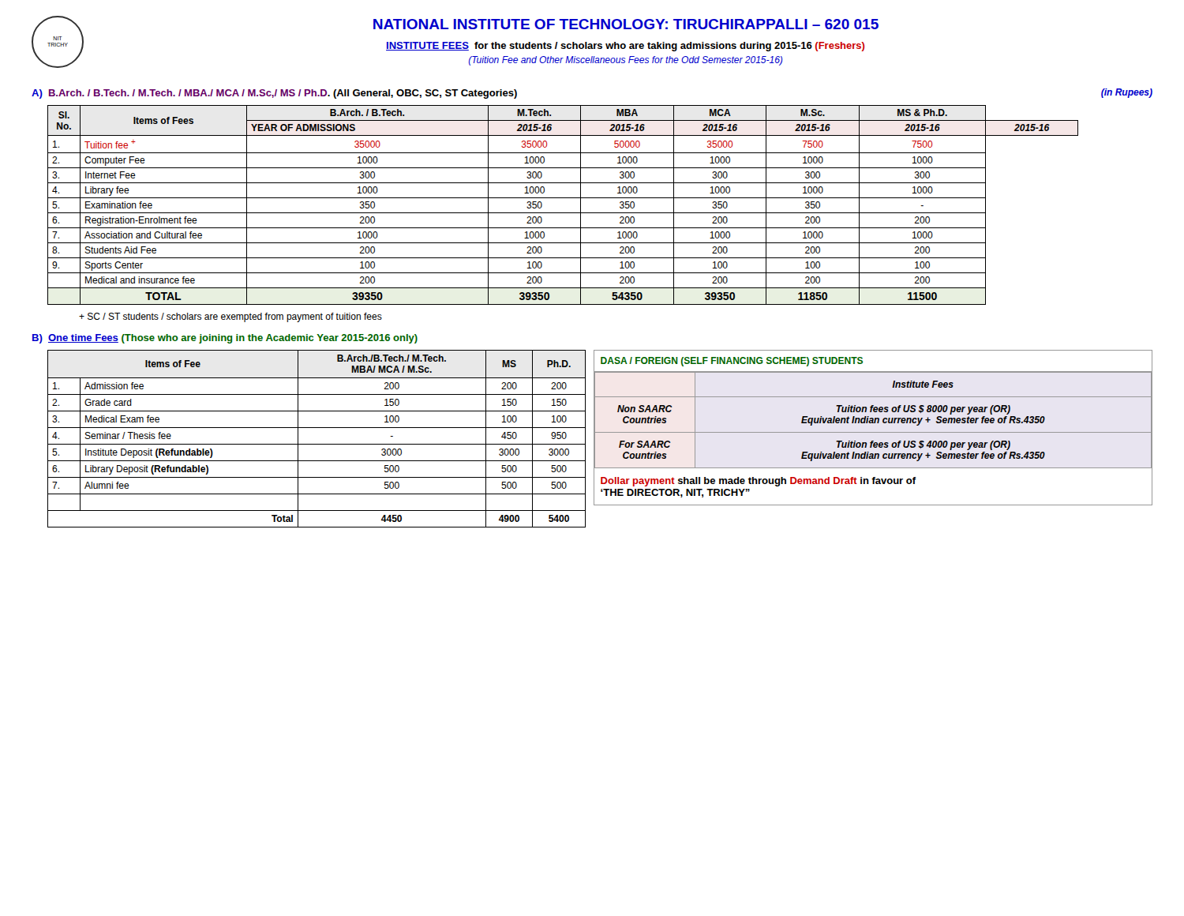NIT
TRICHY
NATIONAL INSTITUTE OF TECHNOLOGY: TIRUCHIRAPPALLI – 620 015
INSTITUTE FEES for the students / scholars who are taking admissions during 2015-16 (Freshers)
(Tuition Fee and Other Miscellaneous Fees for the Odd Semester 2015-16)
A) B.Arch. / B.Tech. / M.Tech. / MBA./ MCA / M.Sc,/ MS / Ph.D. (All General, OBC, SC, ST Categories) (in Rupees)
| Sl. No. | Items of Fees | B.Arch. / B.Tech. | M.Tech. | MBA | MCA | M.Sc. | MS & Ph.D. |
| --- | --- | --- | --- | --- | --- | --- | --- |
| YEAR OF ADMISSIONS | 2015-16 | 2015-16 | 2015-16 | 2015-16 | 2015-16 | 2015-16 |
| 1. | Tuition fee + | 35000 | 35000 | 50000 | 35000 | 7500 | 7500 |
| 2. | Computer Fee | 1000 | 1000 | 1000 | 1000 | 1000 | 1000 |
| 3. | Internet Fee | 300 | 300 | 300 | 300 | 300 | 300 |
| 4. | Library fee | 1000 | 1000 | 1000 | 1000 | 1000 | 1000 |
| 5. | Examination fee | 350 | 350 | 350 | 350 | 350 | - |
| 6. | Registration-Enrolment fee | 200 | 200 | 200 | 200 | 200 | 200 |
| 7. | Association and Cultural fee | 1000 | 1000 | 1000 | 1000 | 1000 | 1000 |
| 8. | Students Aid Fee | 200 | 200 | 200 | 200 | 200 | 200 |
| 9. | Sports Center | 100 | 100 | 100 | 100 | 100 | 100 |
| | Medical and insurance fee | 200 | 200 | 200 | 200 | 200 | 200 |
| | TOTAL | 39350 | 39350 | 54350 | 39350 | 11850 | 11500 |
+ SC / ST students / scholars are exempted from payment of tuition fees
B) One time Fees (Those who are joining in the Academic Year 2015-2016 only)
| Items of Fee | B.Arch./B.Tech./ M.Tech. MBA/ MCA / M.Sc. | MS | Ph.D. |
| --- | --- | --- | --- |
| 1. | Admission fee | 200 | 200 | 200 |
| 2. | Grade card | 150 | 150 | 150 |
| 3. | Medical Exam fee | 100 | 100 | 100 |
| 4. | Seminar / Thesis fee | - | 450 | 950 |
| 5. | Institute Deposit (Refundable) | 3000 | 3000 | 3000 |
| 6. | Library Deposit (Refundable) | 500 | 500 | 500 |
| 7. | Alumni fee | 500 | 500 | 500 |
| Total | 4450 | 4900 | 5400 |
DASA / FOREIGN (SELF FINANCING SCHEME) STUDENTS
| | Institute Fees |
| Non SAARC Countries | Tuition fees of US $ 8000 per year (OR) Equivalent Indian currency + Semester fee of Rs.4350 |
| For SAARC Countries | Tuition fees of US $ 4000 per year (OR) Equivalent Indian currency + Semester fee of Rs.4350 |
Dollar payment shall be made through Demand Draft in favour of
‘THE DIRECTOR, NIT, TRICHY”